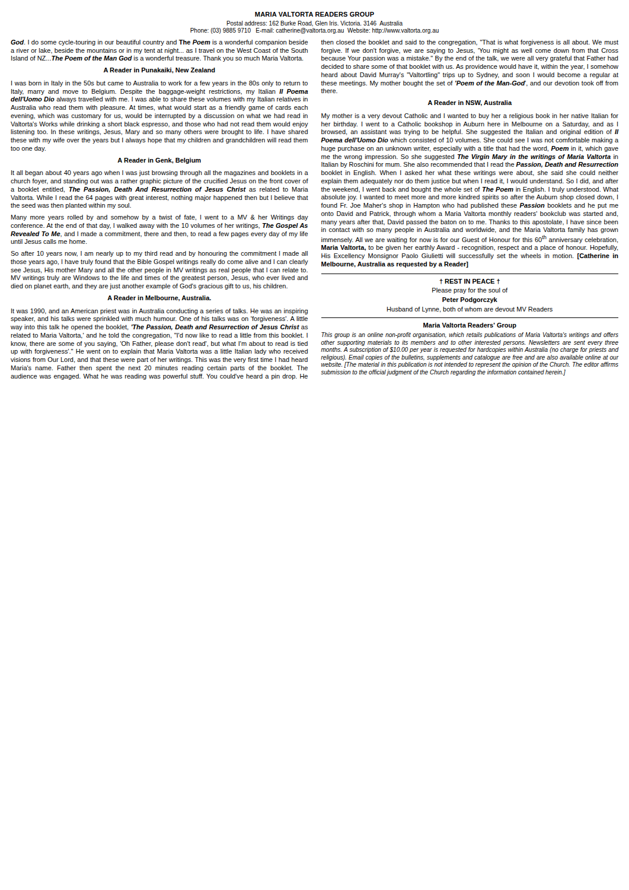MARIA VALTORTA READERS GROUP
Postal address: 162 Burke Road, Glen Iris. Victoria. 3146 Australia
Phone: (03) 9885 9710 E-mail: catherine@valtorta.org.au Website: http://www.valtorta.org.au
God. I do some cycle-touring in our beautiful country and The Poem is a wonderful companion beside a river or lake, beside the mountains or in my tent at night... as I travel on the West Coast of the South Island of NZ...The Poem of the Man God is a wonderful treasure. Thank you so much Maria Valtorta.
A Reader in Punakaiki, New Zealand
I was born in Italy in the 50s but came to Australia to work for a few years in the 80s only to return to Italy, marry and move to Belgium. Despite the baggage-weight restrictions, my Italian Il Poema dell'Uomo Dio always travelled with me. I was able to share these volumes with my Italian relatives in Australia who read them with pleasure. At times, what would start as a friendly game of cards each evening, which was customary for us, would be interrupted by a discussion on what we had read in Valtorta's Works while drinking a short black espresso, and those who had not read them would enjoy listening too. In these writings, Jesus, Mary and so many others were brought to life. I have shared these with my wife over the years but I always hope that my children and grandchildren will read them too one day.
A Reader in Genk, Belgium
It all began about 40 years ago when l was just browsing through all the magazines and booklets in a church foyer, and standing out was a rather graphic picture of the crucified Jesus on the front cover of a booklet entitled, The Passion, Death And Resurrection of Jesus Christ as related to Maria Valtorta. While I read the 64 pages with great interest, nothing major happened then but l believe that the seed was then planted within my soul.
Many more years rolled by and somehow by a twist of fate, l went to a MV & her Writings day conference. At the end of that day, l walked away with the 10 volumes of her writings, The Gospel As Revealed To Me, and l made a commitment, there and then, to read a few pages every day of my life until Jesus calls me home.
So after 10 years now, l am nearly up to my third read and by honouring the commitment l made all those years ago, l have truly found that the Bible Gospel writings really do come alive and l can clearly see Jesus, His mother Mary and all the other people in MV writings as real people that l can relate to. MV writings truly are Windows to the life and times of the greatest person, Jesus, who ever lived and died on planet earth, and they are just another example of God's gracious gift to us, his children.
A Reader in Melbourne, Australia.
It was 1990, and an American priest was in Australia conducting a series of talks. He was an inspiring speaker, and his talks were sprinkled with much humour. One of his talks was on 'forgiveness'. A little way into this talk he opened the booklet, 'The Passion, Death and Resurrection of Jesus Christ as related to Maria Valtorta,' and he told the congregation, "I'd now like to read a little from this booklet. I know, there are some of you saying, 'Oh Father, please don't read', but what I'm about to read is tied up with forgiveness'." He went on to explain that Maria Valtorta was a little Italian lady who received visions from Our Lord, and that these were part of her writings. This was the very first time I had heard Maria's name. Father then spent the next 20 minutes reading certain parts of the booklet. The audience was engaged. What he was reading was powerful stuff. You could've heard a pin drop. He then closed the booklet and said to the congregation, "That is what forgiveness is all about. We must forgive. If we don't forgive, we are saying to Jesus, 'You might as well come down from that Cross because Your passion was a mistake." By the end of the talk, we were all very grateful that Father had decided to share some of that booklet with us. As providence would have it, within the year, I somehow heard about David Murray's "Valtortling" trips up to Sydney, and soon I would become a regular at these meetings. My mother bought the set of 'Poem of the Man-God', and our devotion took off from there.
A Reader in NSW, Australia
My mother is a very devout Catholic and I wanted to buy her a religious book in her native Italian for her birthday. I went to a Catholic bookshop in Auburn here in Melbourne on a Saturday, and as I browsed, an assistant was trying to be helpful. She suggested the Italian and original edition of Il Poema dell'Uomo Dio which consisted of 10 volumes. She could see I was not comfortable making a huge purchase on an unknown writer, especially with a title that had the word, Poem in it, which gave me the wrong impression. So she suggested The Virgin Mary in the writings of Maria Valtorta in Italian by Roschini for mum. She also recommended that I read the Passion, Death and Resurrection booklet in English. When I asked her what these writings were about, she said she could neither explain them adequately nor do them justice but when I read it, I would understand. So I did, and after the weekend, I went back and bought the whole set of The Poem in English. I truly understood. What absolute joy. I wanted to meet more and more kindred spirits so after the Auburn shop closed down, I found Fr. Joe Maher's shop in Hampton who had published these Passion booklets and he put me onto David and Patrick, through whom a Maria Valtorta monthly readers' bookclub was started and, many years after that, David passed the baton on to me. Thanks to this apostolate, I have since been in contact with so many people in Australia and worldwide, and the Maria Valtorta family has grown immensely. All we are waiting for now is for our Guest of Honour for this 60th anniversary celebration, Maria Valtorta, to be given her earthly Award - recognition, respect and a place of honour. Hopefully, His Excellency Monsignor Paolo Giulietti will successfully set the wheels in motion. [Catherine in Melbourne, Australia as requested by a Reader]
† REST IN PEACE †
Please pray for the soul of
Peter Podgorczyk
Husband of Lynne, both of whom are devout MV Readers
Maria Valtorta Readers' Group
This group is an online non-profit organisation, which retails publications of Maria Valtorta's writings and offers other supporting materials to its members and to other interested persons. Newsletters are sent every three months. A subscription of $10.00 per year is requested for hardcopies within Australia (no charge for priests and religious). Email copies of the bulletins, supplements and catalogue are free and are also available online at our website. [The material in this publication is not intended to represent the opinion of the Church. The editor affirms submission to the official judgment of the Church regarding the information contained herein.]